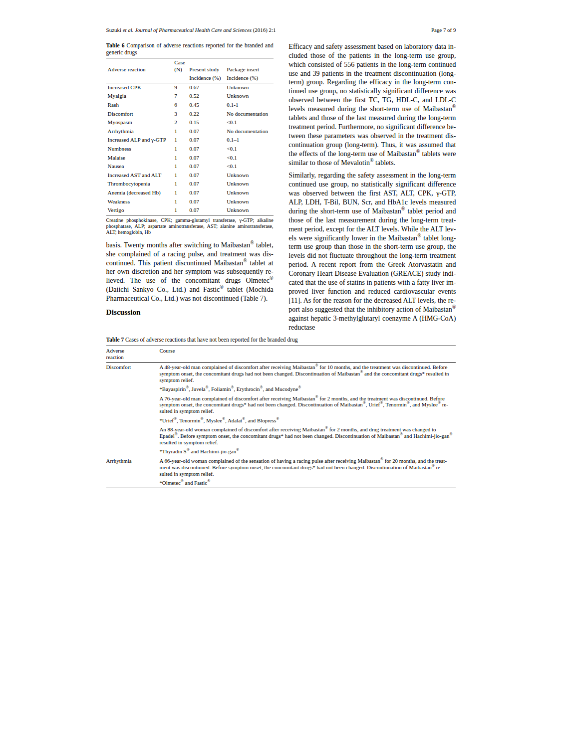Suzuki et al. Journal of Pharmaceutical Health Care and Sciences (2016) 2:1
Page 7 of 9
Table 6 Comparison of adverse reactions reported for the branded and generic drugs
| Adverse reaction | Case (N) | Present study | Package insert |
| --- | --- | --- | --- |
| | | Incidence (%) | Incidence (%) |
| Increased CPK | 9 | 0.67 | Unknown |
| Myalgia | 7 | 0.52 | Unknown |
| Rash | 6 | 0.45 | 0.1-1 |
| Discomfort | 3 | 0.22 | No documentation |
| Myospasm | 2 | 0.15 | <0.1 |
| Arrhythmia | 1 | 0.07 | No documentation |
| Increased ALP and γ-GTP | 1 | 0.07 | 0.1–1 |
| Numbness | 1 | 0.07 | <0.1 |
| Malaise | 1 | 0.07 | <0.1 |
| Nausea | 1 | 0.07 | <0.1 |
| Increased AST and ALT | 1 | 0.07 | Unknown |
| Thrombocytopenia | 1 | 0.07 | Unknown |
| Anemia (decreased Hb) | 1 | 0.07 | Unknown |
| Weakness | 1 | 0.07 | Unknown |
| Vertigo | 1 | 0.07 | Unknown |
Creatine phosphokinase, CPK; gamma-glutamyl transferase, γ-GTP; alkaline phosphatase, ALP; aspartate aminotransferase, AST; alanine aminotransferase, ALT; hemoglobin, Hb
basis. Twenty months after switching to Maibastan® tablet, she complained of a racing pulse, and treatment was discontinued. This patient discontinued Maibastan® tablet at her own discretion and her symptom was subsequently relieved. The use of the concomitant drugs Olmetec® (Daiichi Sankyo Co., Ltd.) and Fastic® tablet (Mochida Pharmaceutical Co., Ltd.) was not discontinued (Table 7).
Discussion
Efficacy and safety assessment based on laboratory data included those of the patients in the long-term use group, which consisted of 556 patients in the long-term continued use and 39 patients in the treatment discontinuation (long-term) group. Regarding the efficacy in the long-term continued use group, no statistically significant difference was observed between the first TC, TG, HDL-C, and LDL-C levels measured during the short-term use of Maibastan® tablets and those of the last measured during the long-term treatment period. Furthermore, no significant difference between these parameters was observed in the treatment discontinuation group (long-term). Thus, it was assumed that the effects of the long-term use of Maibastan® tablets were similar to those of Mevalotin® tablets.
Similarly, regarding the safety assessment in the long-term continued use group, no statistically significant difference was observed between the first AST, ALT, CPK, γ-GTP, ALP, LDH, T-Bil, BUN, Scr, and HbA1c levels measured during the short-term use of Maibastan® tablet period and those of the last measurement during the long-term treatment period, except for the ALT levels. While the ALT levels were significantly lower in the Maibastan® tablet long-term use group than those in the short-term use group, the levels did not fluctuate throughout the long-term treatment period. A recent report from the Greek Atorvastatin and Coronary Heart Disease Evaluation (GREACE) study indicated that the use of statins in patients with a fatty liver improved liver function and reduced cardiovascular events [11]. As for the reason for the decreased ALT levels, the report also suggested that the inhibitory action of Maibastan® against hepatic 3-methylglutaryl coenzyme A (HMG-CoA) reductase
Table 7 Cases of adverse reactions that have not been reported for the branded drug
| Adverse reaction | Course |
| --- | --- |
| Discomfort | A 48-year-old man complained of discomfort after receiving Maibastan ® for 10 months, and the treatment was discontinued. Before symptom onset, the concomitant drugs had not been changed. Discontinuation of Maibastan ® and the concomitant drugs* resulted in symptom relief. *Bayaspirin ® , Juvela ® , Foliamin ® , Erythrocin ® , and Mucodyne ® A 76-year-old man complained of discomfort after receiving Maibastan ® for 2 months, and the treatment was discontinued. Before symptom onset, the concomitant drugs* had not been changed. Discontinuation of Maibastan ® , Urief ® , Tenormin ® , and Myslee ® resulted in symptom relief. *Urief ® , Tenormin ® , Myslee ® , Adalat ® , and Blopress ® An 88-year-old woman complained of discomfort after receiving Maibastan ® for 2 months, and drug treatment was changed to Epadel ® . Before symptom onset, the concomitant drugs* had not been changed. Discontinuation of Maibastan ® and Hachimi-jio-gan ® resulted in symptom relief. *Thyradin S ® and Hachimi-jio-gan ® |
| Arrhythmia | A 66-year-old woman complained of the sensation of having a racing pulse after receiving Maibastan ® for 20 months, and the treatment was discontinued. Before symptom onset, the concomitant drugs* had not been changed. Discontinuation of Maibastan ® resulted in symptom relief. *Olmetec ® and Fastic ® |